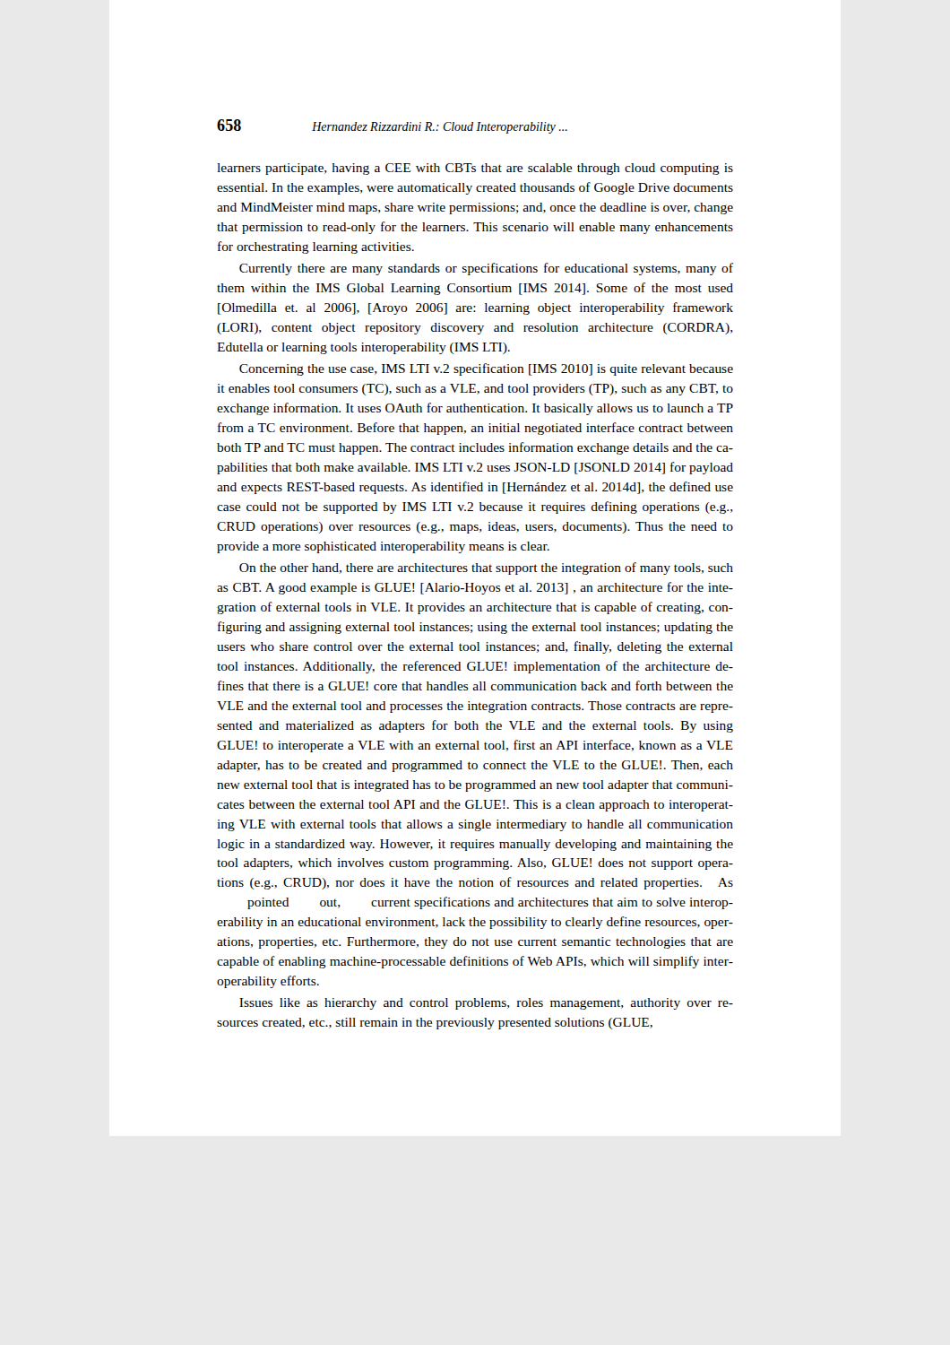658 Hernandez Rizzardini R.: Cloud Interoperability ...
learners participate, having a CEE with CBTs that are scalable through cloud computing is essential. In the examples, were automatically created thousands of Google Drive documents and MindMeister mind maps, share write permissions; and, once the deadline is over, change that permission to read-only for the learners. This scenario will enable many enhancements for orchestrating learning activities.
Currently there are many standards or specifications for educational systems, many of them within the IMS Global Learning Consortium [IMS 2014]. Some of the most used [Olmedilla et. al 2006], [Aroyo 2006] are: learning object interoperability framework (LORI), content object repository discovery and resolution architecture (CORDRA), Edutella or learning tools interoperability (IMS LTI).
Concerning the use case, IMS LTI v.2 specification [IMS 2010] is quite relevant because it enables tool consumers (TC), such as a VLE, and tool providers (TP), such as any CBT, to exchange information. It uses OAuth for authentication. It basically allows us to launch a TP from a TC environment. Before that happen, an initial negotiated interface contract between both TP and TC must happen. The contract includes information exchange details and the capabilities that both make available. IMS LTI v.2 uses JSON-LD [JSONLD 2014] for payload and expects REST-based requests. As identified in [Hernández et al. 2014d], the defined use case could not be supported by IMS LTI v.2 because it requires defining operations (e.g., CRUD operations) over resources (e.g., maps, ideas, users, documents). Thus the need to provide a more sophisticated interoperability means is clear.
On the other hand, there are architectures that support the integration of many tools, such as CBT. A good example is GLUE! [Alario-Hoyos et al. 2013] , an architecture for the integration of external tools in VLE. It provides an architecture that is capable of creating, configuring and assigning external tool instances; using the external tool instances; updating the users who share control over the external tool instances; and, finally, deleting the external tool instances. Additionally, the referenced GLUE! implementation of the architecture defines that there is a GLUE! core that handles all communication back and forth between the VLE and the external tool and processes the integration contracts. Those contracts are represented and materialized as adapters for both the VLE and the external tools. By using GLUE! to interoperate a VLE with an external tool, first an API interface, known as a VLE adapter, has to be created and programmed to connect the VLE to the GLUE!. Then, each new external tool that is integrated has to be programmed an new tool adapter that communicates between the external tool API and the GLUE!. This is a clean approach to interoperating VLE with external tools that allows a single intermediary to handle all communication logic in a standardized way. However, it requires manually developing and maintaining the tool adapters, which involves custom programming. Also, GLUE! does not support operations (e.g., CRUD), nor does it have the notion of resources and related properties. As pointed out, current specifications and architectures that aim to solve interoperability in an educational environment, lack the possibility to clearly define resources, operations, properties, etc. Furthermore, they do not use current semantic technologies that are capable of enabling machine-processable definitions of Web APIs, which will simplify interoperability efforts.
Issues like as hierarchy and control problems, roles management, authority over resources created, etc., still remain in the previously presented solutions (GLUE,